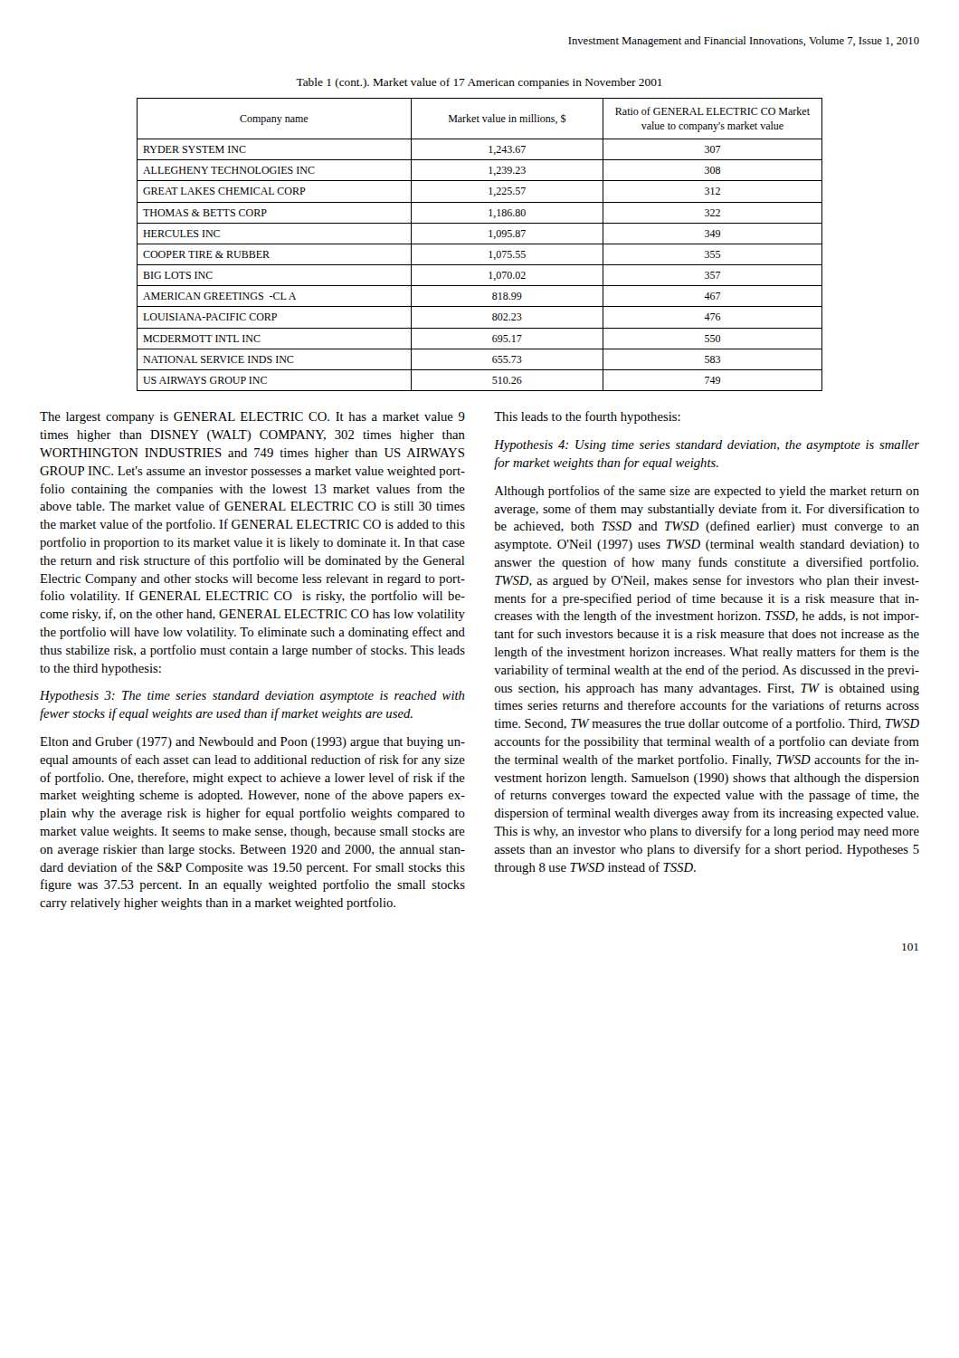Investment Management and Financial Innovations, Volume 7, Issue 1, 2010
Table 1 (cont.). Market value of 17 American companies in November 2001
| Company name | Market value in millions, $ | Ratio of GENERAL ELECTRIC CO Market value to company's market value |
| --- | --- | --- |
| RYDER SYSTEM INC | 1,243.67 | 307 |
| ALLEGHENY TECHNOLOGIES INC | 1,239.23 | 308 |
| GREAT LAKES CHEMICAL CORP | 1,225.57 | 312 |
| THOMAS & BETTS CORP | 1,186.80 | 322 |
| HERCULES INC | 1,095.87 | 349 |
| COOPER TIRE & RUBBER | 1,075.55 | 355 |
| BIG LOTS INC | 1,070.02 | 357 |
| AMERICAN GREETINGS -CL A | 818.99 | 467 |
| LOUISIANA-PACIFIC CORP | 802.23 | 476 |
| MCDERMOTT INTL INC | 695.17 | 550 |
| NATIONAL SERVICE INDS INC | 655.73 | 583 |
| US AIRWAYS GROUP INC | 510.26 | 749 |
The largest company is GENERAL ELECTRIC CO. It has a market value 9 times higher than DISNEY (WALT) COMPANY, 302 times higher than WORTHINGTON INDUSTRIES and 749 times higher than US AIRWAYS GROUP INC. Let's assume an investor possesses a market value weighted portfolio containing the companies with the lowest 13 market values from the above table. The market value of GENERAL ELECTRIC CO is still 30 times the market value of the portfolio. If GENERAL ELECTRIC CO is added to this portfolio in proportion to its market value it is likely to dominate it. In that case the return and risk structure of this portfolio will be dominated by the General Electric Company and other stocks will become less relevant in regard to portfolio volatility. If GENERAL ELECTRIC CO is risky, the portfolio will become risky, if, on the other hand, GENERAL ELECTRIC CO has low volatility the portfolio will have low volatility. To eliminate such a dominating effect and thus stabilize risk, a portfolio must contain a large number of stocks. This leads to the third hypothesis:
Hypothesis 3: The time series standard deviation asymptote is reached with fewer stocks if equal weights are used than if market weights are used.
Elton and Gruber (1977) and Newbould and Poon (1993) argue that buying unequal amounts of each asset can lead to additional reduction of risk for any size of portfolio. One, therefore, might expect to achieve a lower level of risk if the market weighting scheme is adopted. However, none of the above papers explain why the average risk is higher for equal portfolio weights compared to market value weights. It seems to make sense, though, because small stocks are on average riskier than large stocks. Between 1920 and 2000, the annual standard deviation of the S&P Composite was 19.50 percent. For small stocks this figure was 37.53 percent. In an equally weighted portfolio the small stocks carry relatively higher weights than in a market weighted portfolio.
This leads to the fourth hypothesis:
Hypothesis 4: Using time series standard deviation, the asymptote is smaller for market weights than for equal weights.
Although portfolios of the same size are expected to yield the market return on average, some of them may substantially deviate from it. For diversification to be achieved, both TSSD and TWSD (defined earlier) must converge to an asymptote. O'Neil (1997) uses TWSD (terminal wealth standard deviation) to answer the question of how many funds constitute a diversified portfolio. TWSD, as argued by O'Neil, makes sense for investors who plan their investments for a pre-specified period of time because it is a risk measure that increases with the length of the investment horizon. TSSD, he adds, is not important for such investors because it is a risk measure that does not increase as the length of the investment horizon increases. What really matters for them is the variability of terminal wealth at the end of the period. As discussed in the previous section, his approach has many advantages. First, TW is obtained using times series returns and therefore accounts for the variations of returns across time. Second, TW measures the true dollar outcome of a portfolio. Third, TWSD accounts for the possibility that terminal wealth of a portfolio can deviate from the terminal wealth of the market portfolio. Finally, TWSD accounts for the investment horizon length. Samuelson (1990) shows that although the dispersion of returns converges toward the expected value with the passage of time, the dispersion of terminal wealth diverges away from its increasing expected value. This is why, an investor who plans to diversify for a long period may need more assets than an investor who plans to diversify for a short period. Hypotheses 5 through 8 use TWSD instead of TSSD.
101